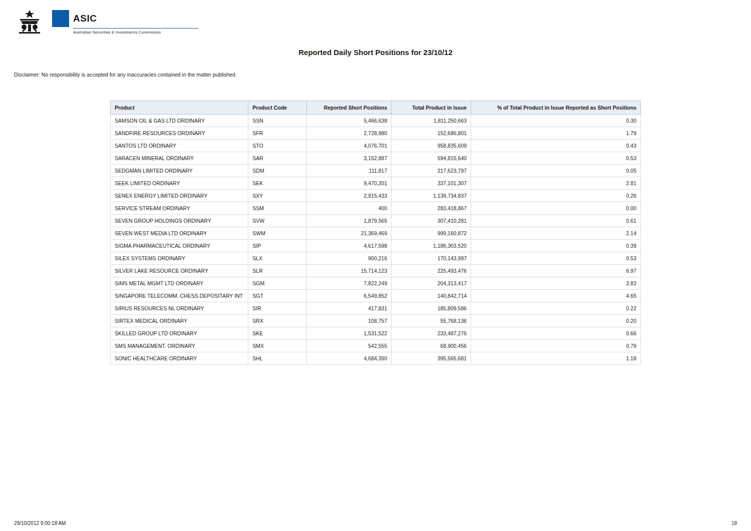ASIC
Australian Securities & Investments Commission
Reported Daily Short Positions for 23/10/12
Disclaimer: No responsibility is accepted for any inaccuracies contained in the matter published.
| Product | Product Code | Reported Short Positions | Total Product in Issue | % of Total Product in Issue Reported as Short Positions |
| --- | --- | --- | --- | --- |
| SAMSON OIL & GAS LTD ORDINARY | SSN | 5,466,638 | 1,811,250,663 | 0.30 |
| SANDFIRE RESOURCES ORDINARY | SFR | 2,728,980 | 152,686,801 | 1.79 |
| SANTOS LTD ORDINARY | STO | 4,076,701 | 958,835,609 | 0.43 |
| SARACEN MINERAL ORDINARY | SAR | 3,152,887 | 594,815,640 | 0.53 |
| SEDGMAN LIMITED ORDINARY | SDM | 111,817 | 217,623,797 | 0.05 |
| SEEK LIMITED ORDINARY | SEK | 9,470,201 | 337,101,307 | 2.81 |
| SENEX ENERGY LIMITED ORDINARY | SXY | 2,915,433 | 1,139,734,837 | 0.26 |
| SERVICE STREAM ORDINARY | SSM | 400 | 283,418,867 | 0.00 |
| SEVEN GROUP HOLDINGS ORDINARY | SVW | 1,879,565 | 307,410,281 | 0.61 |
| SEVEN WEST MEDIA LTD ORDINARY | SWM | 21,369,469 | 999,160,872 | 2.14 |
| SIGMA PHARMACEUTICAL ORDINARY | SIP | 4,617,598 | 1,186,303,520 | 0.39 |
| SILEX SYSTEMS ORDINARY | SLX | 900,216 | 170,143,997 | 0.53 |
| SILVER LAKE RESOURCE ORDINARY | SLR | 15,714,123 | 225,493,476 | 6.97 |
| SIMS METAL MGMT LTD ORDINARY | SGM | 7,822,249 | 204,313,417 | 3.83 |
| SINGAPORE TELECOMM. CHESS DEPOSITARY INT | SGT | 6,549,852 | 140,842,714 | 4.65 |
| SIRIUS RESOURCES NL ORDINARY | SIR | 417,831 | 185,809,586 | 0.22 |
| SIRTEX MEDICAL ORDINARY | SRX | 108,757 | 55,768,136 | 0.20 |
| SKILLED GROUP LTD ORDINARY | SKE | 1,531,522 | 233,487,276 | 0.66 |
| SMS MANAGEMENT. ORDINARY | SMX | 542,555 | 68,900,456 | 0.79 |
| SONIC HEALTHCARE ORDINARY | SHL | 4,684,390 | 395,565,681 | 1.18 |
29/10/2012 9:00:18 AM 18